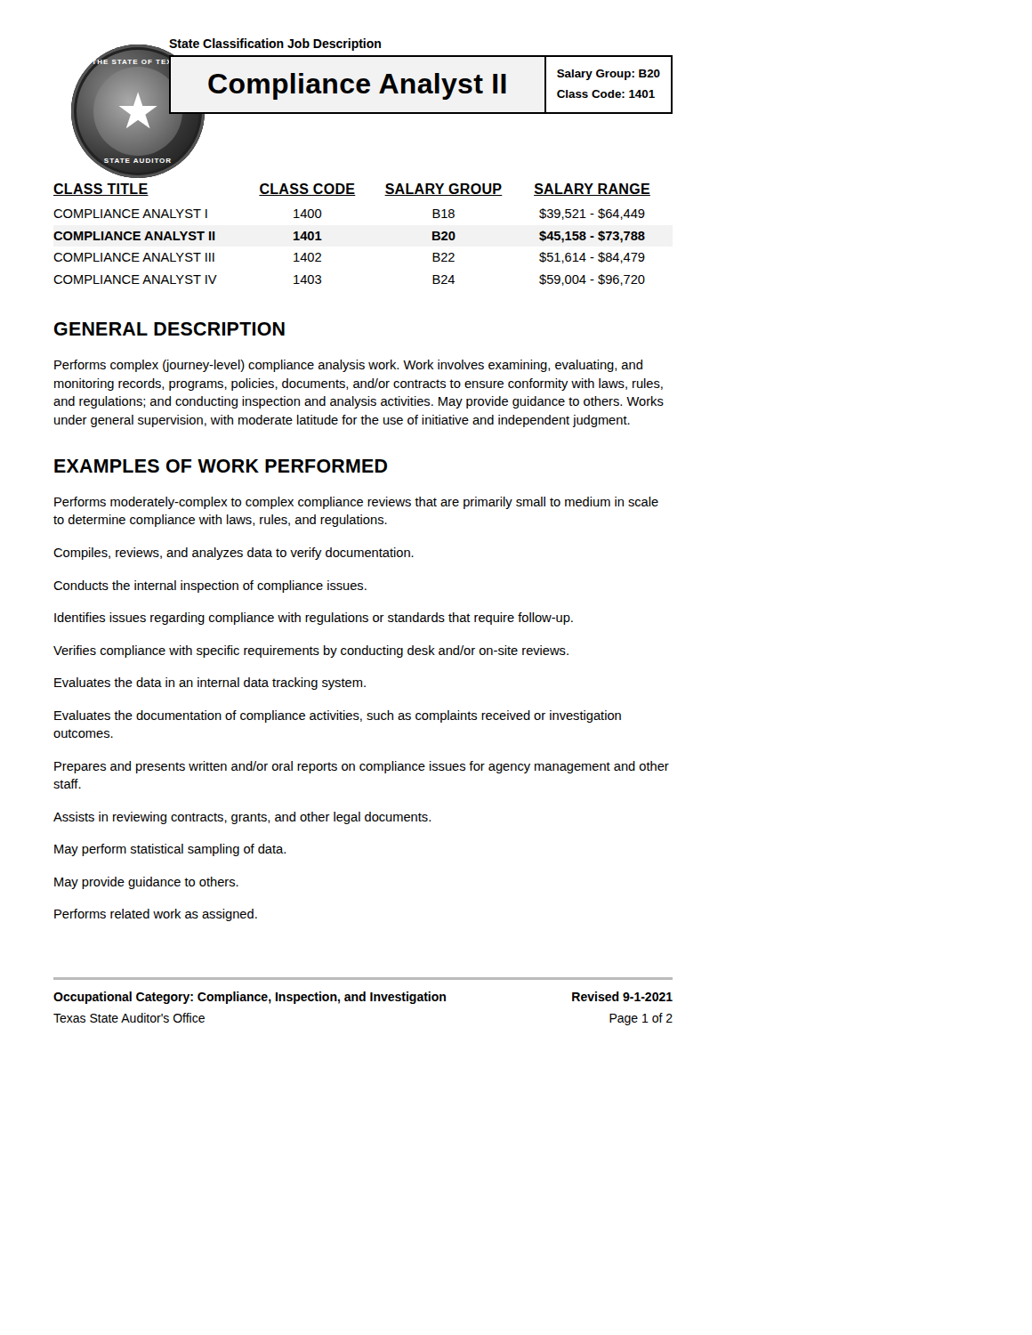THE STATE OF TEXAS
★
STATE AUDITOR
State Classification Job Description
Compliance Analyst II
Salary Group: B20
Class Code: 1401
| CLASS TITLE | CLASS CODE | SALARY GROUP | SALARY RANGE |
| --- | --- | --- | --- |
| COMPLIANCE ANALYST I | 1400 | B18 | $39,521 - $64,449 |
| COMPLIANCE ANALYST II | 1401 | B20 | $45,158 - $73,788 |
| COMPLIANCE ANALYST III | 1402 | B22 | $51,614 - $84,479 |
| COMPLIANCE ANALYST IV | 1403 | B24 | $59,004 - $96,720 |
GENERAL DESCRIPTION
Performs complex (journey-level) compliance analysis work. Work involves examining, evaluating, and monitoring records, programs, policies, documents, and/or contracts to ensure conformity with laws, rules, and regulations; and conducting inspection and analysis activities. May provide guidance to others. Works under general supervision, with moderate latitude for the use of initiative and independent judgment.
EXAMPLES OF WORK PERFORMED
Performs moderately-complex to complex compliance reviews that are primarily small to medium in scale to determine compliance with laws, rules, and regulations.
Compiles, reviews, and analyzes data to verify documentation.
Conducts the internal inspection of compliance issues.
Identifies issues regarding compliance with regulations or standards that require follow-up.
Verifies compliance with specific requirements by conducting desk and/or on-site reviews.
Evaluates the data in an internal data tracking system.
Evaluates the documentation of compliance activities, such as complaints received or investigation outcomes.
Prepares and presents written and/or oral reports on compliance issues for agency management and other staff.
Assists in reviewing contracts, grants, and other legal documents.
May perform statistical sampling of data.
May provide guidance to others.
Performs related work as assigned.
Occupational Category: Compliance, Inspection, and Investigation Revised 9-1-2021
Texas State Auditor's Office Page 1 of 2